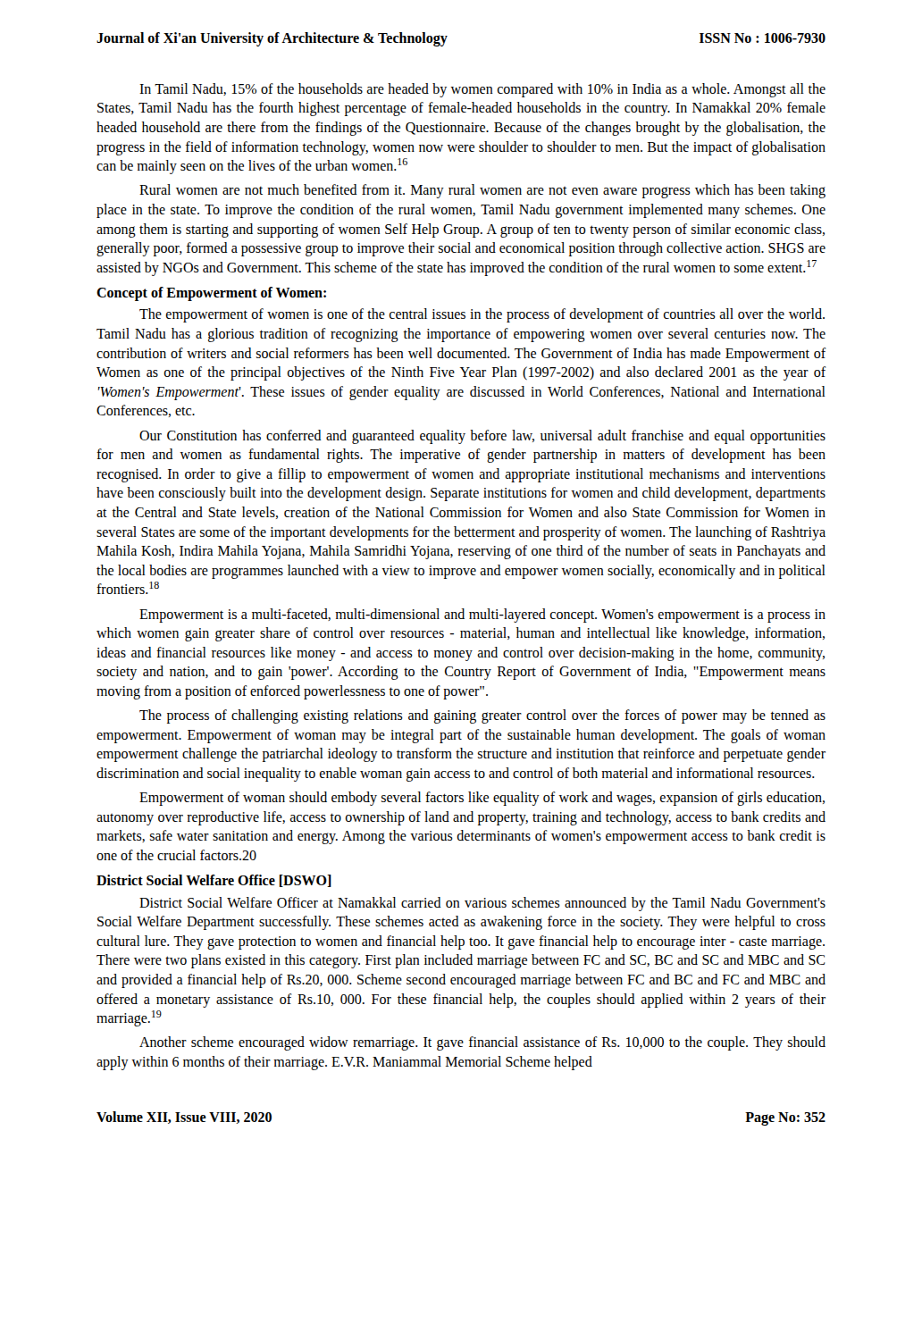Journal of Xi'an University of Architecture & Technology ISSN No : 1006-7930
In Tamil Nadu, 15% of the households are headed by women compared with 10% in India as a whole. Amongst all the States, Tamil Nadu has the fourth highest percentage of female-headed households in the country. In Namakkal 20% female headed household are there from the findings of the Questionnaire. Because of the changes brought by the globalisation, the progress in the field of information technology, women now were shoulder to shoulder to men. But the impact of globalisation can be mainly seen on the lives of the urban women.16
Rural women are not much benefited from it. Many rural women are not even aware progress which has been taking place in the state. To improve the condition of the rural women, Tamil Nadu government implemented many schemes. One among them is starting and supporting of women Self Help Group. A group of ten to twenty person of similar economic class, generally poor, formed a possessive group to improve their social and economical position through collective action. SHGS are assisted by NGOs and Government. This scheme of the state has improved the condition of the rural women to some extent.17
Concept of Empowerment of Women:
The empowerment of women is one of the central issues in the process of development of countries all over the world. Tamil Nadu has a glorious tradition of recognizing the importance of empowering women over several centuries now. The contribution of writers and social reformers has been well documented. The Government of India has made Empowerment of Women as one of the principal objectives of the Ninth Five Year Plan (1997-2002) and also declared 2001 as the year of 'Women's Empowerment'. These issues of gender equality are discussed in World Conferences, National and International Conferences, etc.
Our Constitution has conferred and guaranteed equality before law, universal adult franchise and equal opportunities for men and women as fundamental rights. The imperative of gender partnership in matters of development has been recognised. In order to give a fillip to empowerment of women and appropriate institutional mechanisms and interventions have been consciously built into the development design. Separate institutions for women and child development, departments at the Central and State levels, creation of the National Commission for Women and also State Commission for Women in several States are some of the important developments for the betterment and prosperity of women. The launching of Rashtriya Mahila Kosh, Indira Mahila Yojana, Mahila Samridhi Yojana, reserving of one third of the number of seats in Panchayats and the local bodies are programmes launched with a view to improve and empower women socially, economically and in political frontiers.18
Empowerment is a multi-faceted, multi-dimensional and multi-layered concept. Women's empowerment is a process in which women gain greater share of control over resources - material, human and intellectual like knowledge, information, ideas and financial resources like money - and access to money and control over decision-making in the home, community, society and nation, and to gain 'power'. According to the Country Report of Government of India, "Empowerment means moving from a position of enforced powerlessness to one of power".
The process of challenging existing relations and gaining greater control over the forces of power may be tenned as empowerment. Empowerment of woman may be integral part of the sustainable human development. The goals of woman empowerment challenge the patriarchal ideology to transform the structure and institution that reinforce and perpetuate gender discrimination and social inequality to enable woman gain access to and control of both material and informational resources.
Empowerment of woman should embody several factors like equality of work and wages, expansion of girls education, autonomy over reproductive life, access to ownership of land and property, training and technology, access to bank credits and markets, safe water sanitation and energy. Among the various determinants of women's empowerment access to bank credit is one of the crucial factors.20
District Social Welfare Office [DSWO]
District Social Welfare Officer at Namakkal carried on various schemes announced by the Tamil Nadu Government's Social Welfare Department successfully. These schemes acted as awakening force in the society. They were helpful to cross cultural lure. They gave protection to women and financial help too. It gave financial help to encourage inter - caste marriage. There were two plans existed in this category. First plan included marriage between FC and SC, BC and SC and MBC and SC and provided a financial help of Rs.20, 000. Scheme second encouraged marriage between FC and BC and FC and MBC and offered a monetary assistance of Rs.10, 000. For these financial help, the couples should applied within 2 years of their marriage.19
Another scheme encouraged widow remarriage. It gave financial assistance of Rs. 10,000 to the couple. They should apply within 6 months of their marriage. E.V.R. Maniammal Memorial Scheme helped
Volume XII, Issue VIII, 2020 Page No: 352